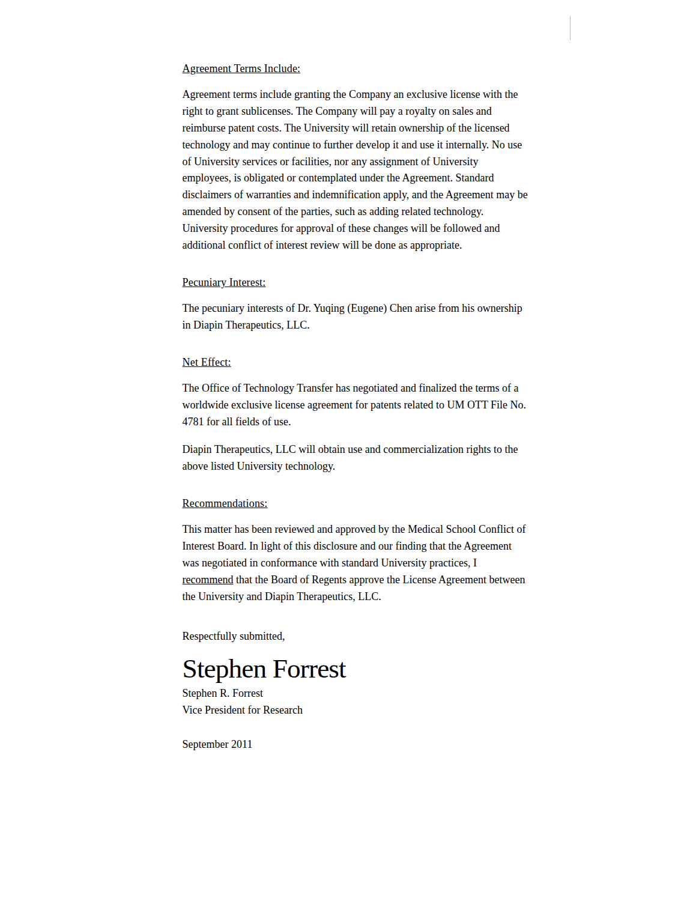Agreement Terms Include:
Agreement terms include granting the Company an exclusive license with the right to grant sublicenses. The Company will pay a royalty on sales and reimburse patent costs. The University will retain ownership of the licensed technology and may continue to further develop it and use it internally. No use of University services or facilities, nor any assignment of University employees, is obligated or contemplated under the Agreement. Standard disclaimers of warranties and indemnification apply, and the Agreement may be amended by consent of the parties, such as adding related technology. University procedures for approval of these changes will be followed and additional conflict of interest review will be done as appropriate.
Pecuniary Interest:
The pecuniary interests of Dr. Yuqing (Eugene) Chen arise from his ownership in Diapin Therapeutics, LLC.
Net Effect:
The Office of Technology Transfer has negotiated and finalized the terms of a worldwide exclusive license agreement for patents related to UM OTT File No. 4781 for all fields of use.
Diapin Therapeutics, LLC will obtain use and commercialization rights to the above listed University technology.
Recommendations:
This matter has been reviewed and approved by the Medical School Conflict of Interest Board. In light of this disclosure and our finding that the Agreement was negotiated in conformance with standard University practices, I recommend that the Board of Regents approve the License Agreement between the University and Diapin Therapeutics, LLC.
Respectfully submitted,
Stephen Forrest
Stephen R. Forrest
Vice President for Research
September 2011